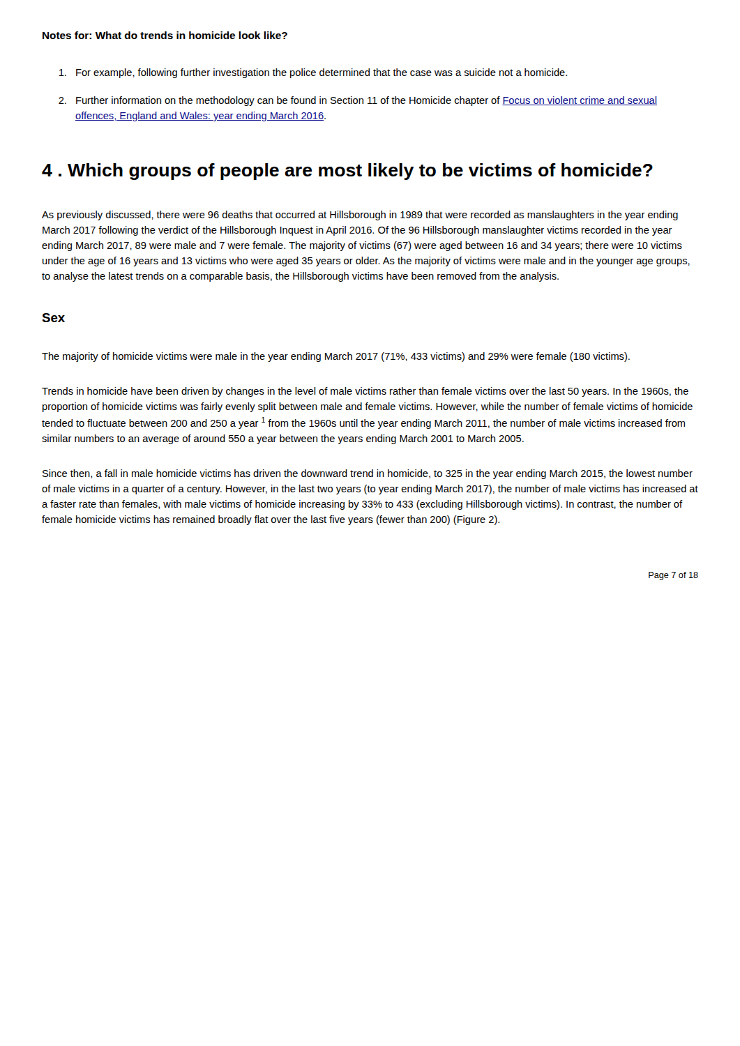Notes for: What do trends in homicide look like?
For example, following further investigation the police determined that the case was a suicide not a homicide.
Further information on the methodology can be found in Section 11 of the Homicide chapter of Focus on violent crime and sexual offences, England and Wales: year ending March 2016.
4 . Which groups of people are most likely to be victims of homicide?
As previously discussed, there were 96 deaths that occurred at Hillsborough in 1989 that were recorded as manslaughters in the year ending March 2017 following the verdict of the Hillsborough Inquest in April 2016. Of the 96 Hillsborough manslaughter victims recorded in the year ending March 2017, 89 were male and 7 were female. The majority of victims (67) were aged between 16 and 34 years; there were 10 victims under the age of 16 years and 13 victims who were aged 35 years or older. As the majority of victims were male and in the younger age groups, to analyse the latest trends on a comparable basis, the Hillsborough victims have been removed from the analysis.
Sex
The majority of homicide victims were male in the year ending March 2017 (71%, 433 victims) and 29% were female (180 victims).
Trends in homicide have been driven by changes in the level of male victims rather than female victims over the last 50 years. In the 1960s, the proportion of homicide victims was fairly evenly split between male and female victims. However, while the number of female victims of homicide tended to fluctuate between 200 and 250 a year 1 from the 1960s until the year ending March 2011, the number of male victims increased from similar numbers to an average of around 550 a year between the years ending March 2001 to March 2005.
Since then, a fall in male homicide victims has driven the downward trend in homicide, to 325 in the year ending March 2015, the lowest number of male victims in a quarter of a century. However, in the last two years (to year ending March 2017), the number of male victims has increased at a faster rate than females, with male victims of homicide increasing by 33% to 433 (excluding Hillsborough victims). In contrast, the number of female homicide victims has remained broadly flat over the last five years (fewer than 200) (Figure 2).
Page 7 of 18